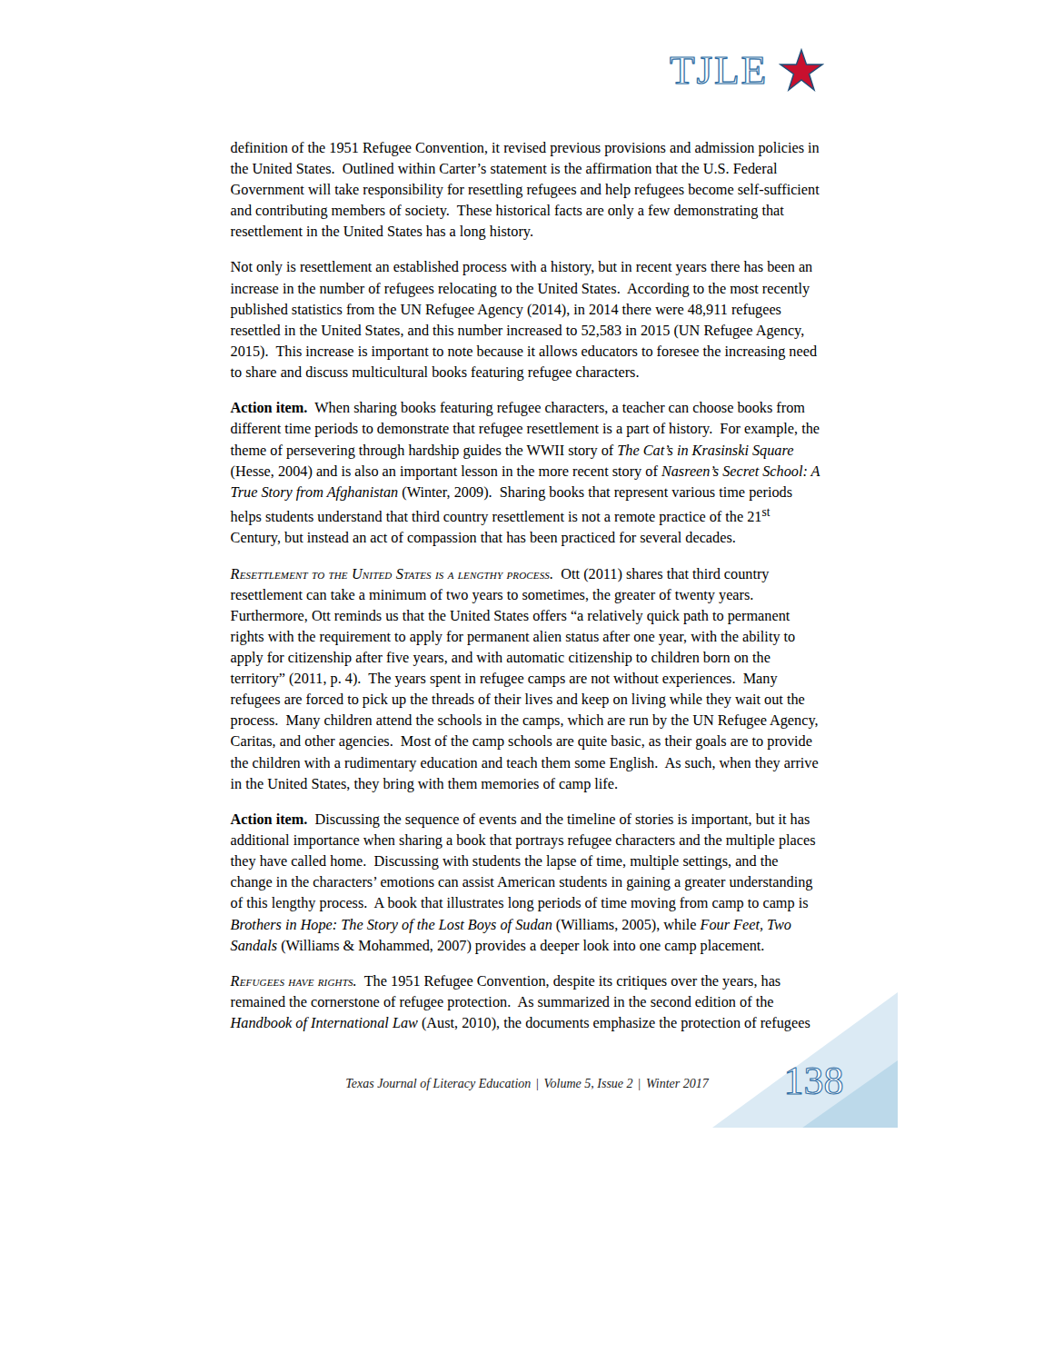TJLE
definition of the 1951 Refugee Convention, it revised previous provisions and admission policies in the United States. Outlined within Carter’s statement is the affirmation that the U.S. Federal Government will take responsibility for resettling refugees and help refugees become self-sufficient and contributing members of society. These historical facts are only a few demonstrating that resettlement in the United States has a long history.
Not only is resettlement an established process with a history, but in recent years there has been an increase in the number of refugees relocating to the United States. According to the most recently published statistics from the UN Refugee Agency (2014), in 2014 there were 48,911 refugees resettled in the United States, and this number increased to 52,583 in 2015 (UN Refugee Agency, 2015). This increase is important to note because it allows educators to foresee the increasing need to share and discuss multicultural books featuring refugee characters.
Action item. When sharing books featuring refugee characters, a teacher can choose books from different time periods to demonstrate that refugee resettlement is a part of history. For example, the theme of persevering through hardship guides the WWII story of The Cat’s in Krasinski Square (Hesse, 2004) and is also an important lesson in the more recent story of Nasreen’s Secret School: A True Story from Afghanistan (Winter, 2009). Sharing books that represent various time periods helps students understand that third country resettlement is not a remote practice of the 21st Century, but instead an act of compassion that has been practiced for several decades.
Resettlement to the United States is a lengthy process. Ott (2011) shares that third country resettlement can take a minimum of two years to sometimes, the greater of twenty years. Furthermore, Ott reminds us that the United States offers “a relatively quick path to permanent rights with the requirement to apply for permanent alien status after one year, with the ability to apply for citizenship after five years, and with automatic citizenship to children born on the territory” (2011, p. 4). The years spent in refugee camps are not without experiences. Many refugees are forced to pick up the threads of their lives and keep on living while they wait out the process. Many children attend the schools in the camps, which are run by the UN Refugee Agency, Caritas, and other agencies. Most of the camp schools are quite basic, as their goals are to provide the children with a rudimentary education and teach them some English. As such, when they arrive in the United States, they bring with them memories of camp life.
Action item. Discussing the sequence of events and the timeline of stories is important, but it has additional importance when sharing a book that portrays refugee characters and the multiple places they have called home. Discussing with students the lapse of time, multiple settings, and the change in the characters’ emotions can assist American students in gaining a greater understanding of this lengthy process. A book that illustrates long periods of time moving from camp to camp is Brothers in Hope: The Story of the Lost Boys of Sudan (Williams, 2005), while Four Feet, Two Sandals (Williams & Mohammed, 2007) provides a deeper look into one camp placement.
Refugees have rights. The 1951 Refugee Convention, despite its critiques over the years, has remained the cornerstone of refugee protection. As summarized in the second edition of the Handbook of International Law (Aust, 2010), the documents emphasize the protection of refugees
Texas Journal of Literacy Education|Volume 5, Issue 2|Winter 2017
138